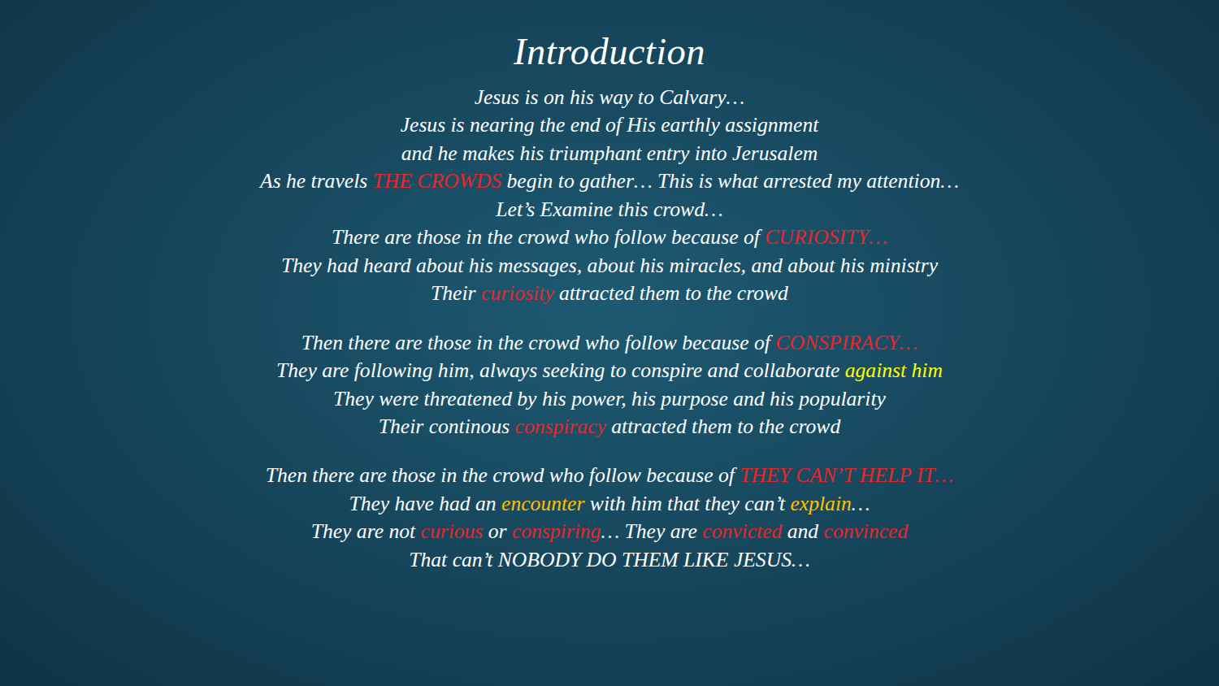Introduction
Jesus is on his way to Calvary…
Jesus is nearing the end of His earthly assignment
and he makes his triumphant entry into Jerusalem
As he travels THE CROWDS begin to gather… This is what arrested my attention…
Let’s Examine this crowd…
There are those in the crowd who follow because of CURIOSITY…
They had heard about his messages, about his miracles, and about his ministry
Their curiosity attracted them to the crowd
Then there are those in the crowd who follow because of CONSPIRACY…
They are following him, always seeking to conspire and collaborate against him
They were threatened by his power, his purpose and his popularity
Their continous conspiracy attracted them to the crowd
Then there are those in the crowd who follow because of THEY CAN’T HELP IT…
They have had an encounter with him that they can’t explain…
They are not curious or conspiring… They are convicted and convinced
That can’t NOBODY DO THEM LIKE JESUS…